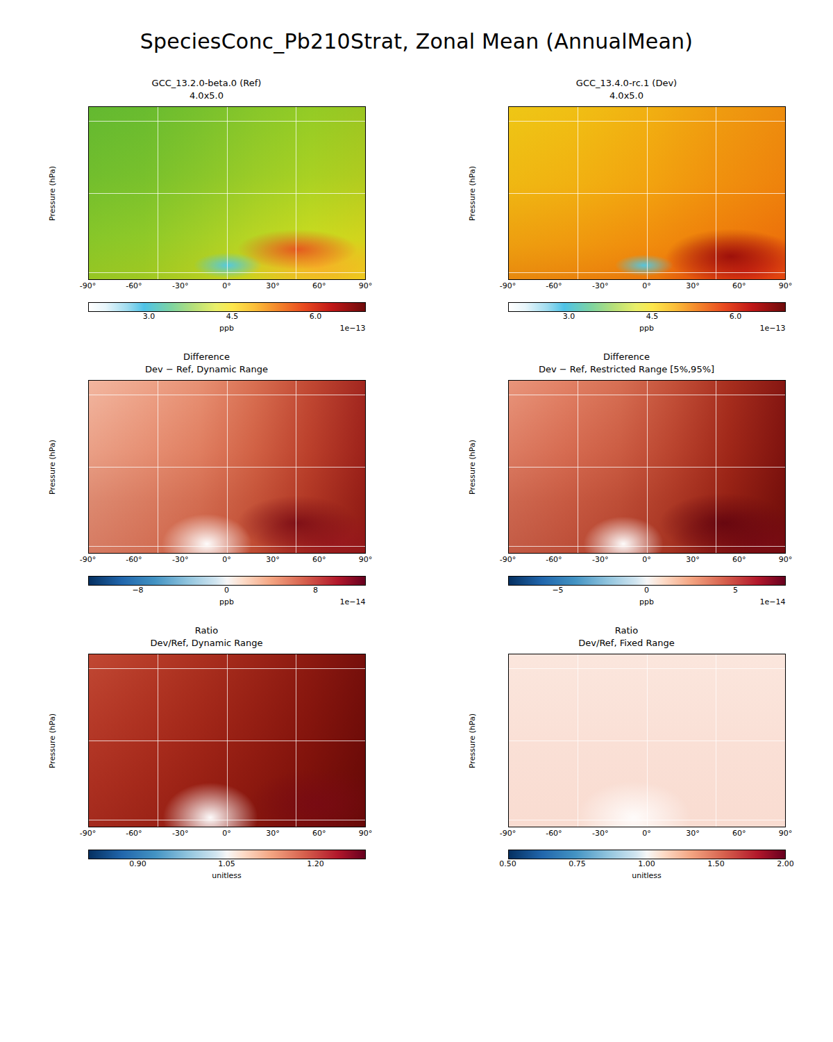SpeciesConc_Pb210Strat, Zonal Mean (AnnualMean)
GCC_13.2.0-beta.0 (Ref)
4.0x5.0
Pressure (hPa)
1
10
100
-90°
-60°
-30°
0°
30°
60°
90°
3.0 4.5 6.0
ppb1e−13
GCC_13.4.0-rc.1 (Dev)
4.0x5.0
Pressure (hPa)
1
10
100
-90°
-60°
-30°
0°
30°
60°
90°
3.0 4.5 6.0
ppb1e−13
Difference
Dev − Ref, Dynamic Range
Pressure (hPa)
1
10
100
-90°
-60°
-30°
0°
30°
60°
90°
−8 0 8
ppb1e−14
Difference
Dev − Ref, Restricted Range [5%,95%]
Pressure (hPa)
1
10
100
-90°
-60°
-30°
0°
30°
60°
90°
−5 0 5
ppb1e−14
Ratio
Dev/Ref, Dynamic Range
Pressure (hPa)
1
10
100
-90°
-60°
-30°
0°
30°
60°
90°
0.90 1.05 1.20
unitless
Ratio
Dev/Ref, Fixed Range
Pressure (hPa)
1
10
100
-90°
-60°
-30°
0°
30°
60°
90°
0.50 0.75 1.00 1.50 2.00
unitless